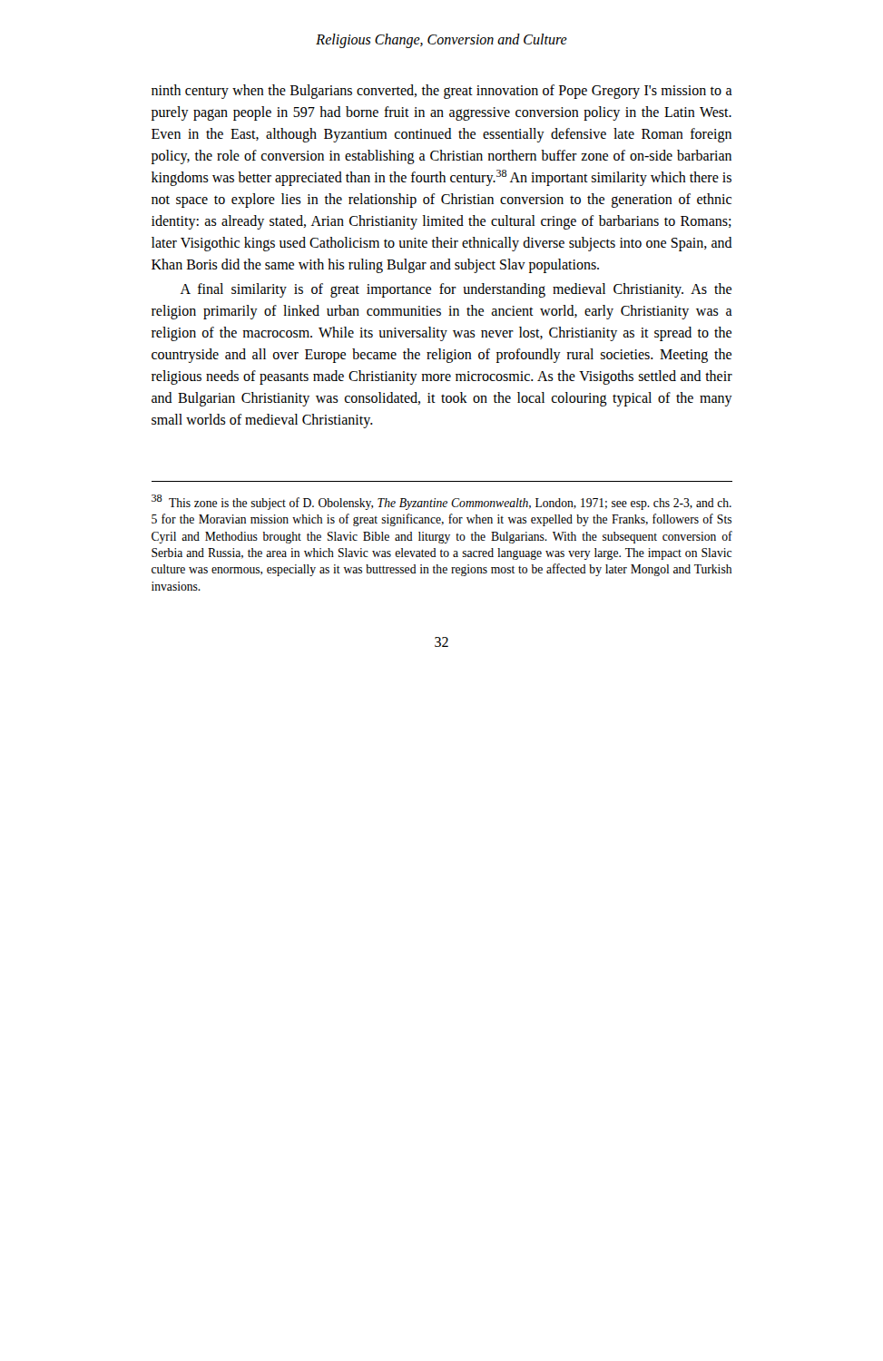Religious Change, Conversion and Culture
ninth century when the Bulgarians converted, the great innovation of Pope Gregory I's mission to a purely pagan people in 597 had borne fruit in an aggressive conversion policy in the Latin West. Even in the East, although Byzantium continued the essentially defensive late Roman foreign policy, the role of conversion in establishing a Christian northern buffer zone of on-side barbarian kingdoms was better appreciated than in the fourth century.38 An important similarity which there is not space to explore lies in the relationship of Christian conversion to the generation of ethnic identity: as already stated, Arian Christianity limited the cultural cringe of barbarians to Romans; later Visigothic kings used Catholicism to unite their ethnically diverse subjects into one Spain, and Khan Boris did the same with his ruling Bulgar and subject Slav populations.
A final similarity is of great importance for understanding medieval Christianity. As the religion primarily of linked urban communities in the ancient world, early Christianity was a religion of the macrocosm. While its universality was never lost, Christianity as it spread to the countryside and all over Europe became the religion of profoundly rural societies. Meeting the religious needs of peasants made Christianity more microcosmic. As the Visigoths settled and their and Bulgarian Christianity was consolidated, it took on the local colouring typical of the many small worlds of medieval Christianity.
38 This zone is the subject of D. Obolensky, The Byzantine Commonwealth, London, 1971; see esp. chs 2-3, and ch. 5 for the Moravian mission which is of great significance, for when it was expelled by the Franks, followers of Sts Cyril and Methodius brought the Slavic Bible and liturgy to the Bulgarians. With the subsequent conversion of Serbia and Russia, the area in which Slavic was elevated to a sacred language was very large. The impact on Slavic culture was enormous, especially as it was buttressed in the regions most to be affected by later Mongol and Turkish invasions.
32